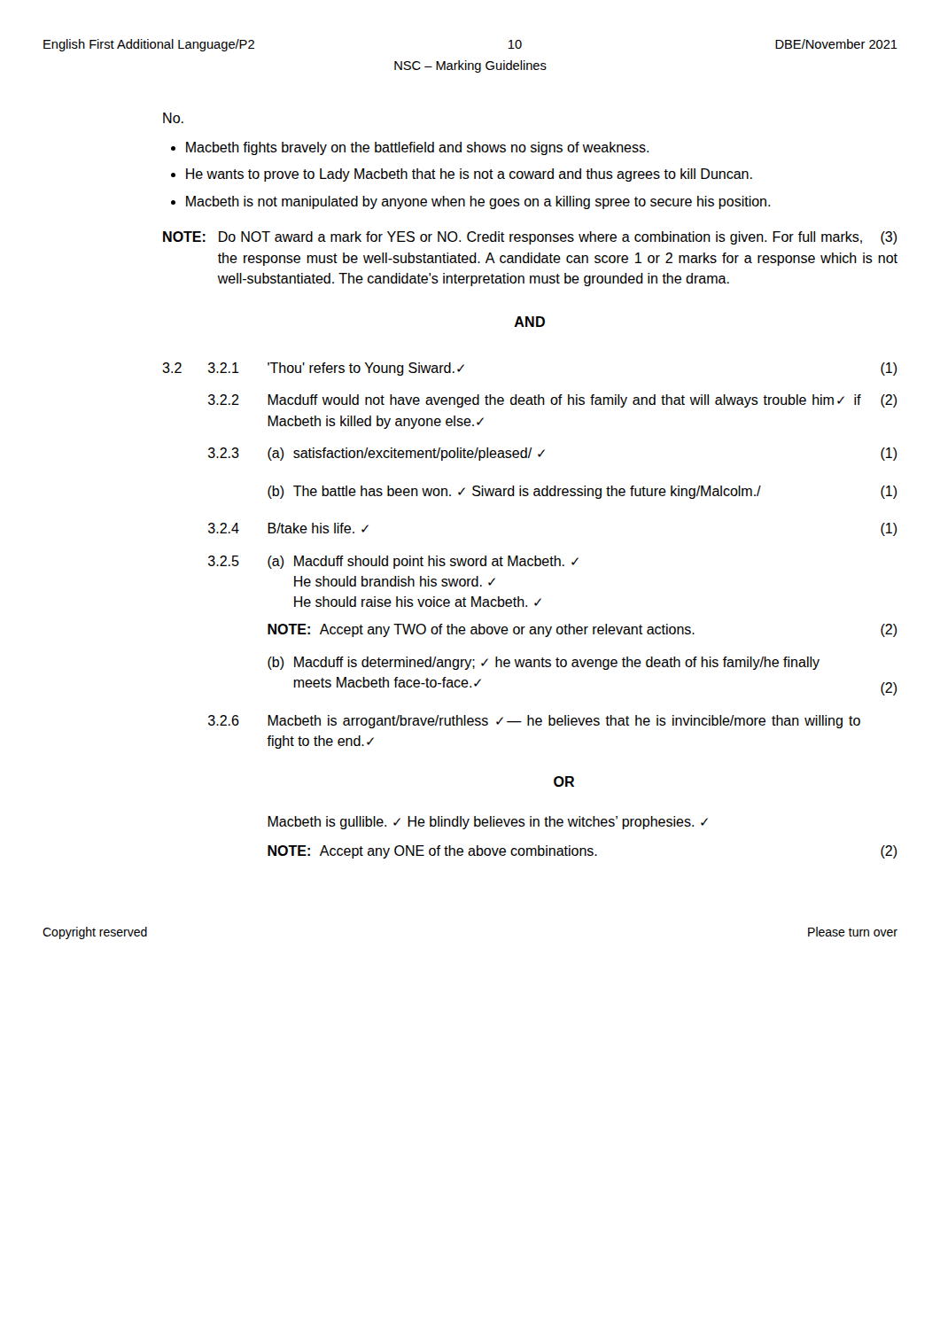English First Additional Language/P2
10
DBE/November 2021
NSC – Marking Guidelines
No.
Macbeth fights bravely on the battlefield and shows no signs of weakness.
He wants to prove to Lady Macbeth that he is not a coward and thus agrees to kill Duncan.
Macbeth is not manipulated by anyone when he goes on a killing spree to secure his position.
NOTE:
(3) Do NOT award a mark for YES or NO. Credit responses where a combination is given. For full marks, the response must be well-substantiated. A candidate can score 1 or 2 marks for a response which is not well-substantiated. The candidate's interpretation must be grounded in the drama.
AND
| 3.2 | 3.2.1 | 'Thou' refers to Young Siward. | (1) |
| | 3.2.2 | Macduff would not have avenged the death of his family and that will always trouble him if Macbeth is killed by anyone else. | (2) |
| | 3.2.3 | (a) satisfaction/excitement/polite/pleased/ | (1) |
| | | (b) The battle has been won. Siward is addressing the future king/Malcolm./ | (1) |
| | 3.2.4 | B/take his life. | (1) |
| | 3.2.5 | (a) Macduff should point his sword at Macbeth. He should brandish his sword. He should raise his voice at Macbeth. NOTE: Accept any TWO of the above or any other relevant actions. | (2) |
| | | (b) Macduff is determined/angry; he wants to avenge the death of his family/he finally meets Macbeth face-to-face. | (2) |
| | 3.2.6 | Macbeth is arrogant/brave/ruthless — he believes that he is invincible/more than willing to fight to the end. OR Macbeth is gullible. He blindly believes in the witches’ prophesies. NOTE: Accept any ONE of the above combinations. | (2) |
Copyright reserved
Please turn over